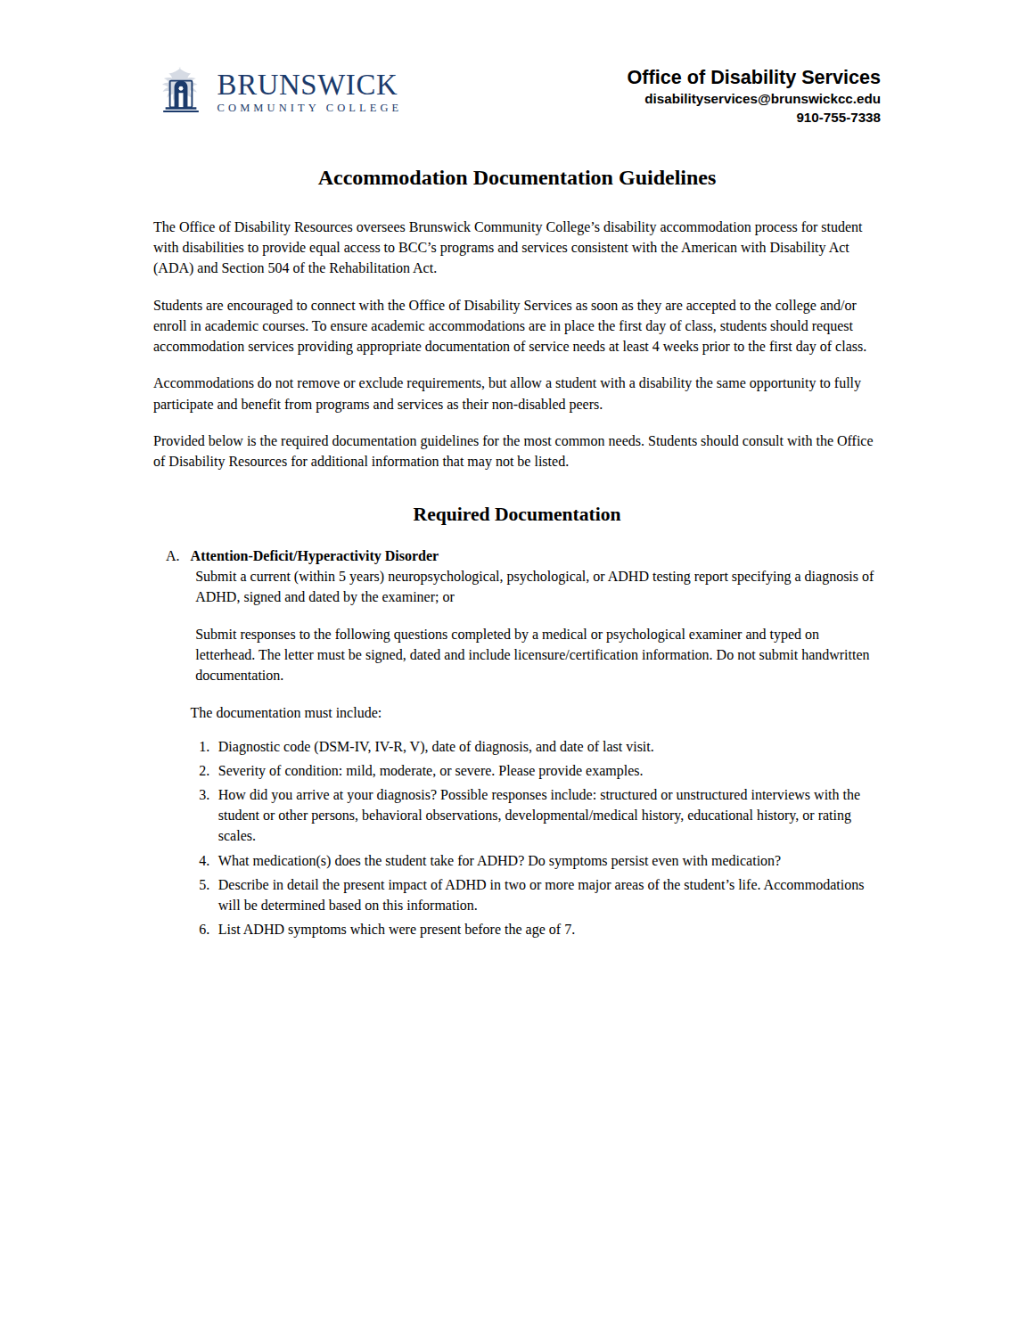BRUNSWICK COMMUNITY COLLEGE
Office of Disability Services
disabilityservices@brunswickcc.edu
910-755-7338
Accommodation Documentation Guidelines
The Office of Disability Resources oversees Brunswick Community College’s disability accommodation process for student with disabilities to provide equal access to BCC’s programs and services consistent with the American with Disability Act (ADA) and Section 504 of the Rehabilitation Act.
Students are encouraged to connect with the Office of Disability Services as soon as they are accepted to the college and/or enroll in academic courses. To ensure academic accommodations are in place the first day of class, students should request accommodation services providing appropriate documentation of service needs at least 4 weeks prior to the first day of class.
Accommodations do not remove or exclude requirements, but allow a student with a disability the same opportunity to fully participate and benefit from programs and services as their non-disabled peers.
Provided below is the required documentation guidelines for the most common needs. Students should consult with the Office of Disability Resources for additional information that may not be listed.
Required Documentation
Attention-Deficit/Hyperactivity Disorder
Submit a current (within 5 years) neuropsychological, psychological, or ADHD testing report specifying a diagnosis of ADHD, signed and dated by the examiner; or
Submit responses to the following questions completed by a medical or psychological examiner and typed on letterhead. The letter must be signed, dated and include licensure/certification information. Do not submit handwritten documentation.
The documentation must include:
Diagnostic code (DSM-IV, IV-R, V), date of diagnosis, and date of last visit.
Severity of condition: mild, moderate, or severe. Please provide examples.
How did you arrive at your diagnosis? Possible responses include: structured or unstructured interviews with the student or other persons, behavioral observations, developmental/medical history, educational history, or rating scales.
What medication(s) does the student take for ADHD? Do symptoms persist even with medication?
Describe in detail the present impact of ADHD in two or more major areas of the student’s life. Accommodations will be determined based on this information.
List ADHD symptoms which were present before the age of 7.